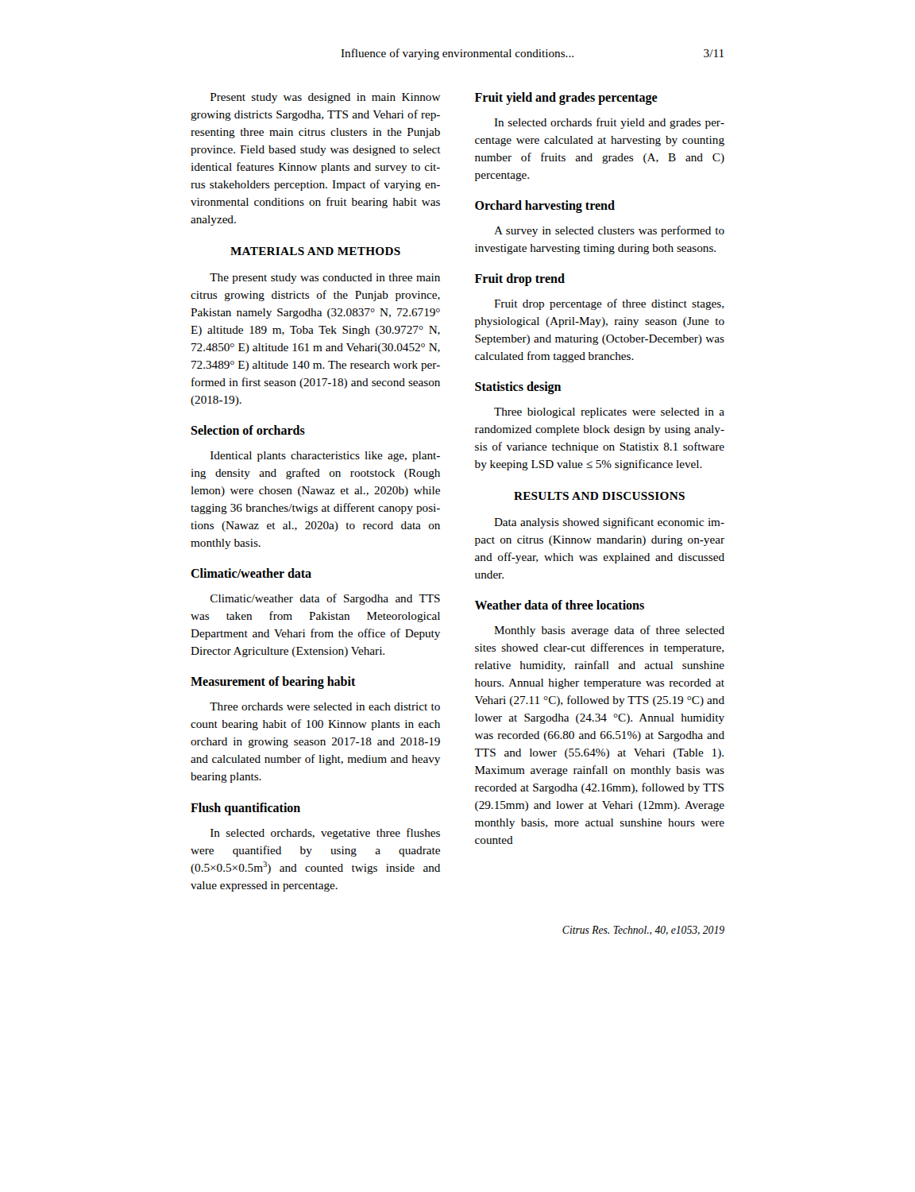Influence of varying environmental conditions... 3/11
Present study was designed in main Kinnow growing districts Sargodha, TTS and Vehari of representing three main citrus clusters in the Punjab province. Field based study was designed to select identical features Kinnow plants and survey to citrus stakeholders perception. Impact of varying environmental conditions on fruit bearing habit was analyzed.
Materials and Methods
The present study was conducted in three main citrus growing districts of the Punjab province, Pakistan namely Sargodha (32.0837° N, 72.6719° E) altitude 189 m, Toba Tek Singh (30.9727° N, 72.4850° E) altitude 161 m and Vehari(30.0452° N, 72.3489° E) altitude 140 m. The research work performed in first season (2017-18) and second season (2018-19).
Selection of orchards
Identical plants characteristics like age, planting density and grafted on rootstock (Rough lemon) were chosen (Nawaz et al., 2020b) while tagging 36 branches/twigs at different canopy positions (Nawaz et al., 2020a) to record data on monthly basis.
Climatic/weather data
Climatic/weather data of Sargodha and TTS was taken from Pakistan Meteorological Department and Vehari from the office of Deputy Director Agriculture (Extension) Vehari.
Measurement of bearing habit
Three orchards were selected in each district to count bearing habit of 100 Kinnow plants in each orchard in growing season 2017-18 and 2018-19 and calculated number of light, medium and heavy bearing plants.
Flush quantification
In selected orchards, vegetative three flushes were quantified by using a quadrate (0.5×0.5×0.5m3) and counted twigs inside and value expressed in percentage.
Fruit yield and grades percentage
In selected orchards fruit yield and grades percentage were calculated at harvesting by counting number of fruits and grades (A, B and C) percentage.
Orchard harvesting trend
A survey in selected clusters was performed to investigate harvesting timing during both seasons.
Fruit drop trend
Fruit drop percentage of three distinct stages, physiological (April-May), rainy season (June to September) and maturing (October-December) was calculated from tagged branches.
Statistics design
Three biological replicates were selected in a randomized complete block design by using analysis of variance technique on Statistix 8.1 software by keeping LSD value ≤ 5% significance level.
Results and Discussions
Data analysis showed significant economic impact on citrus (Kinnow mandarin) during on-year and off-year, which was explained and discussed under.
Weather data of three locations
Monthly basis average data of three selected sites showed clear-cut differences in temperature, relative humidity, rainfall and actual sunshine hours. Annual higher temperature was recorded at Vehari (27.11 °C), followed by TTS (25.19 °C) and lower at Sargodha (24.34 °C). Annual humidity was recorded (66.80 and 66.51%) at Sargodha and TTS and lower (55.64%) at Vehari (Table 1). Maximum average rainfall on monthly basis was recorded at Sargodha (42.16mm), followed by TTS (29.15mm) and lower at Vehari (12mm). Average monthly basis, more actual sunshine hours were counted
Citrus Res. Technol., 40, e1053, 2019